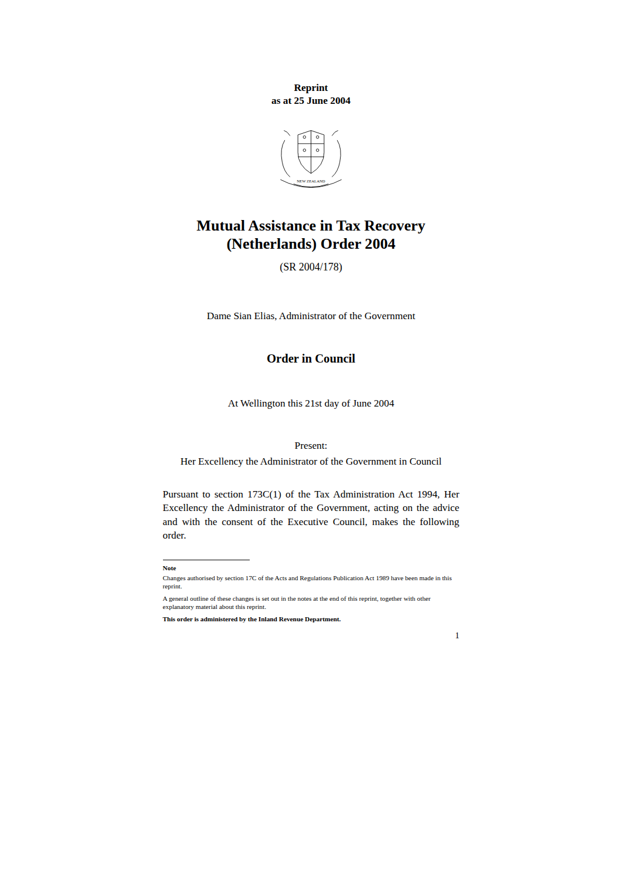Reprint
as at 25 June 2004
Mutual Assistance in Tax Recovery
(Netherlands) Order 2004
(SR 2004/178)
Dame Sian Elias, Administrator of the Government
Order in Council
At Wellington this 21st day of June 2004
Present:
Her Excellency the Administrator of the Government in Council
Pursuant to section 173C(1) of the Tax Administration Act 1994, Her Excellency the Administrator of the Government, acting on the advice and with the consent of the Executive Council, makes the following order.
Note
Changes authorised by section 17C of the Acts and Regulations Publication Act 1989 have been made in this reprint.
A general outline of these changes is set out in the notes at the end of this reprint, together with other explanatory material about this reprint.
This order is administered by the Inland Revenue Department.
1